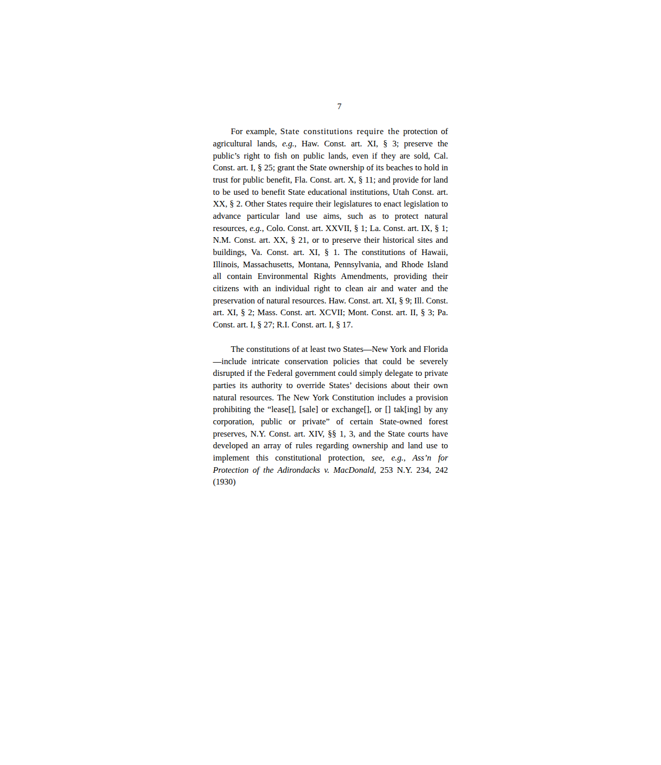7
For example, State constitutions require the protection of agricultural lands, e.g., Haw. Const. art. XI, § 3; preserve the public’s right to fish on public lands, even if they are sold, Cal. Const. art. I, § 25; grant the State ownership of its beaches to hold in trust for public benefit, Fla. Const. art. X, § 11; and provide for land to be used to benefit State educational institutions, Utah Const. art. XX, § 2. Other States require their legislatures to enact legislation to advance particular land use aims, such as to protect natural resources, e.g., Colo. Const. art. XXVII, § 1; La. Const. art. IX, § 1; N.M. Const. art. XX, § 21, or to preserve their historical sites and buildings, Va. Const. art. XI, § 1. The constitutions of Hawaii, Illinois, Massachusetts, Montana, Pennsylvania, and Rhode Island all contain Environmental Rights Amendments, providing their citizens with an individual right to clean air and water and the preservation of natural resources. Haw. Const. art. XI, § 9; Ill. Const. art. XI, § 2; Mass. Const. art. XCVII; Mont. Const. art. II, § 3; Pa. Const. art. I, § 27; R.I. Const. art. I, § 17.
The constitutions of at least two States—New York and Florida—include intricate conservation policies that could be severely disrupted if the Federal government could simply delegate to private parties its authority to override States’ decisions about their own natural resources. The New York Constitution includes a provision prohibiting the “lease[], [sale] or exchange[], or [] tak[ing] by any corporation, public or private” of certain State-owned forest preserves, N.Y. Const. art. XIV, §§ 1, 3, and the State courts have developed an array of rules regarding ownership and land use to implement this constitutional protection, see, e.g., Ass’n for Protection of the Adirondacks v. MacDonald, 253 N.Y. 234, 242 (1930)